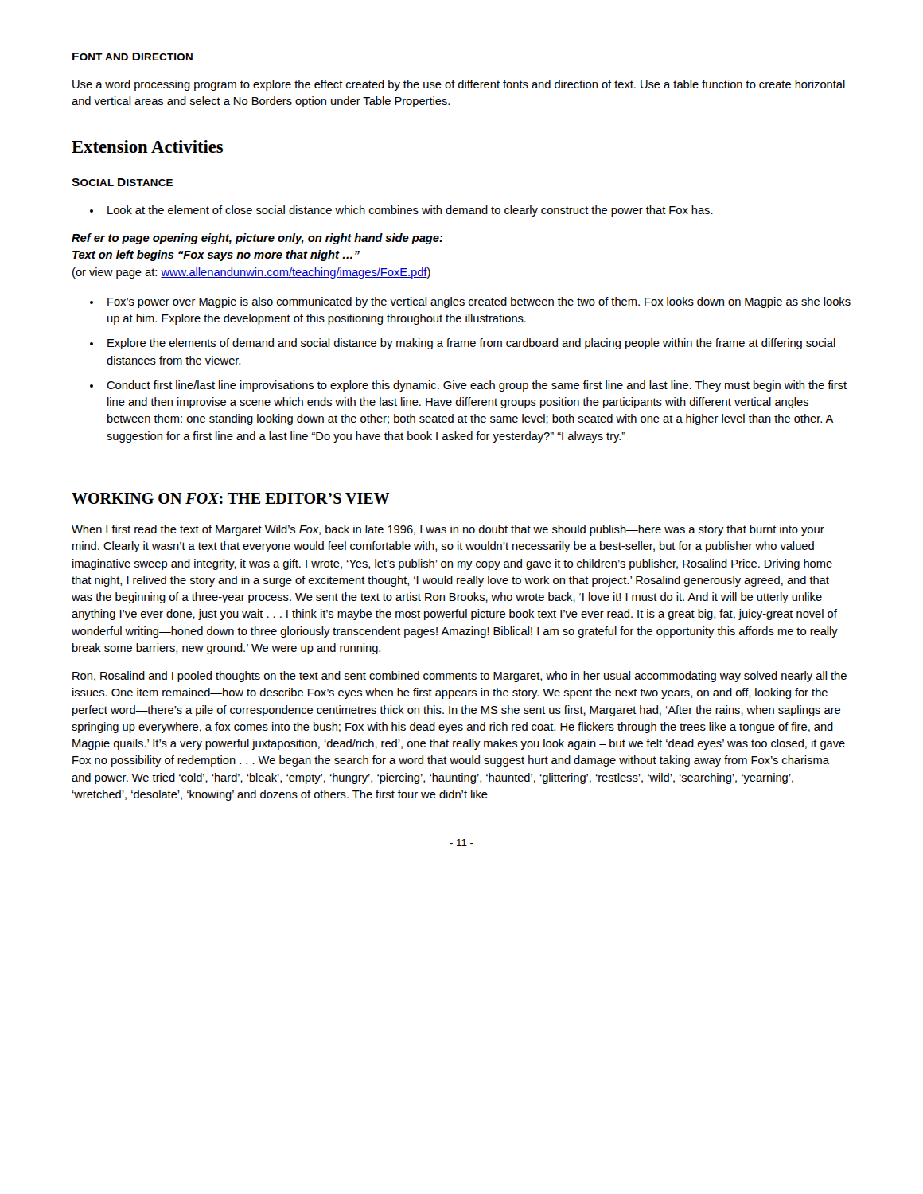FONT AND DIRECTION
Use a word processing program to explore the effect created by the use of different fonts and direction of text. Use a table function to create horizontal and vertical areas and select a No Borders option under Table Properties.
Extension Activities
SOCIAL DISTANCE
Look at the element of close social distance which combines with demand to clearly construct the power that Fox has.
Ref er to page opening eight, picture only, on right hand side page:
Text on left begins “Fox says no more that night …”
(or view page at: www.allenandunwin.com/teaching/images/FoxE.pdf)
Fox’s power over Magpie is also communicated by the vertical angles created between the two of them. Fox looks down on Magpie as she looks up at him. Explore the development of this positioning throughout the illustrations.
Explore the elements of demand and social distance by making a frame from cardboard and placing people within the frame at differing social distances from the viewer.
Conduct first line/last line improvisations to explore this dynamic. Give each group the same first line and last line. They must begin with the first line and then improvise a scene which ends with the last line. Have different groups position the participants with different vertical angles between them: one standing looking down at the other; both seated at the same level; both seated with one at a higher level than the other. A suggestion for a first line and a last line “Do you have that book I asked for yesterday?” “I always try.”
WORKING ON FOX: THE EDITOR’S VIEW
When I first read the text of Margaret Wild’s Fox, back in late 1996, I was in no doubt that we should publish—here was a story that burnt into your mind. Clearly it wasn’t a text that everyone would feel comfortable with, so it wouldn’t necessarily be a best-seller, but for a publisher who valued imaginative sweep and integrity, it was a gift. I wrote, ‘Yes, let’s publish’ on my copy and gave it to children’s publisher, Rosalind Price. Driving home that night, I relived the story and in a surge of excitement thought, ‘I would really love to work on that project.’ Rosalind generously agreed, and that was the beginning of a three-year process. We sent the text to artist Ron Brooks, who wrote back, ‘I love it! I must do it. And it will be utterly unlike anything I’ve ever done, just you wait . . . I think it’s maybe the most powerful picture book text I’ve ever read. It is a great big, fat, juicy-great novel of wonderful writing—honed down to three gloriously transcendent pages! Amazing! Biblical! I am so grateful for the opportunity this affords me to really break some barriers, new ground.’ We were up and running.
Ron, Rosalind and I pooled thoughts on the text and sent combined comments to Margaret, who in her usual accommodating way solved nearly all the issues. One item remained—how to describe Fox’s eyes when he first appears in the story. We spent the next two years, on and off, looking for the perfect word—there’s a pile of correspondence centimetres thick on this. In the MS she sent us first, Margaret had, ‘After the rains, when saplings are springing up everywhere, a fox comes into the bush; Fox with his dead eyes and rich red coat. He flickers through the trees like a tongue of fire, and Magpie quails.’ It’s a very powerful juxtaposition, ‘dead/rich, red’, one that really makes you look again – but we felt ‘dead eyes’ was too closed, it gave Fox no possibility of redemption . . . We began the search for a word that would suggest hurt and damage without taking away from Fox’s charisma and power. We tried ‘cold’, ‘hard’, ‘bleak’, ‘empty’, ‘hungry’, ‘piercing’, ‘haunting’, ‘haunted’, ‘glittering’, ‘restless’, ‘wild’, ‘searching’, ‘yearning’, ‘wretched’, ‘desolate’, ‘knowing’ and dozens of others. The first four we didn’t like
- 11 -